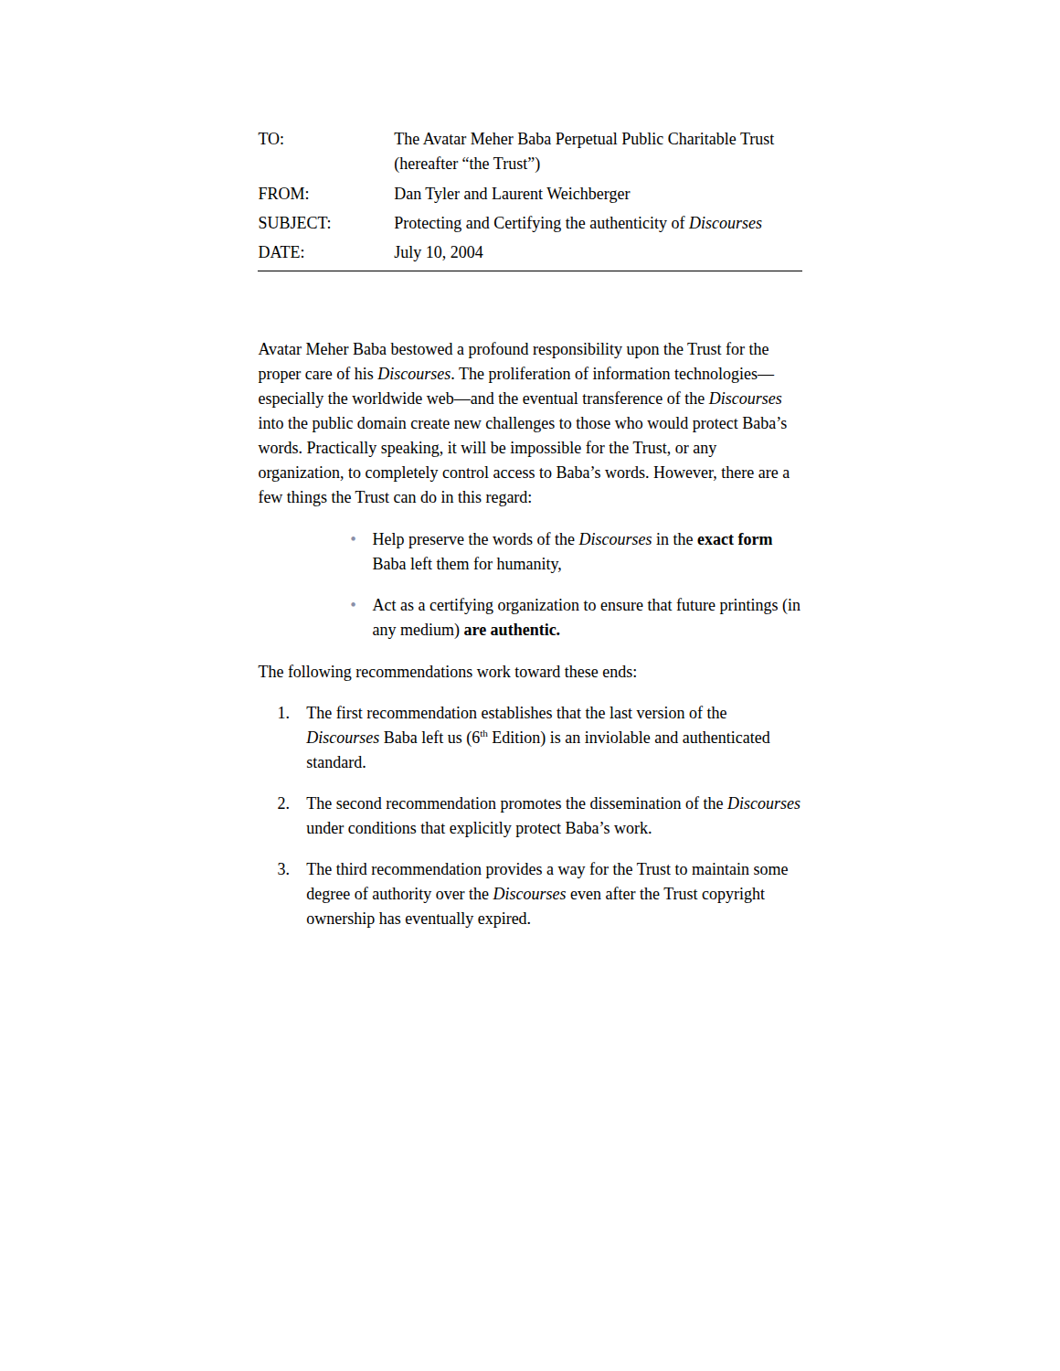| TO: | The Avatar Meher Baba Perpetual Public Charitable Trust (hereafter “the Trust”) |
| FROM: | Dan Tyler and Laurent Weichberger |
| SUBJECT: | Protecting and Certifying the authenticity of Discourses |
| DATE: | July 10, 2004 |
Avatar Meher Baba bestowed a profound responsibility upon the Trust for the proper care of his Discourses. The proliferation of information technologies—especially the worldwide web—and the eventual transference of the Discourses into the public domain create new challenges to those who would protect Baba’s words. Practically speaking, it will be impossible for the Trust, or any organization, to completely control access to Baba’s words. However, there are a few things the Trust can do in this regard:
Help preserve the words of the Discourses in the exact form Baba left them for humanity,
Act as a certifying organization to ensure that future printings (in any medium) are authentic.
The following recommendations work toward these ends:
The first recommendation establishes that the last version of the Discourses Baba left us (6th Edition) is an inviolable and authenticated standard.
The second recommendation promotes the dissemination of the Discourses under conditions that explicitly protect Baba’s work.
The third recommendation provides a way for the Trust to maintain some degree of authority over the Discourses even after the Trust copyright ownership has eventually expired.